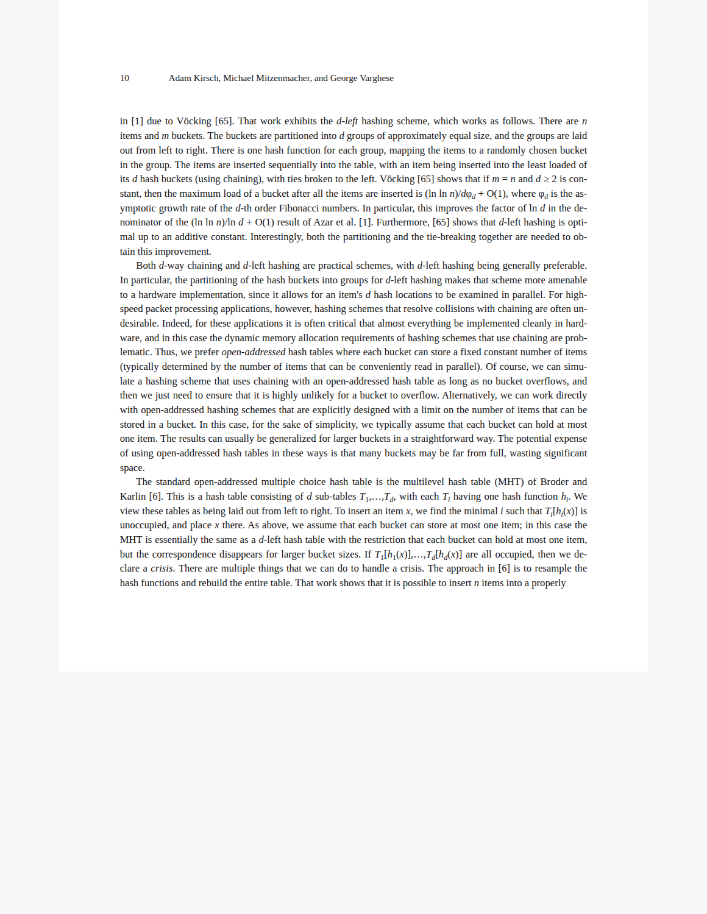10 Adam Kirsch, Michael Mitzenmacher, and George Varghese
in [1] due to Vöcking [65]. That work exhibits the d-left hashing scheme, which works as follows. There are n items and m buckets. The buckets are partitioned into d groups of approximately equal size, and the groups are laid out from left to right. There is one hash function for each group, mapping the items to a randomly chosen bucket in the group. The items are inserted sequentially into the table, with an item being inserted into the least loaded of its d hash buckets (using chaining), with ties broken to the left. Vöcking [65] shows that if m = n and d ≥ 2 is constant, then the maximum load of a bucket after all the items are inserted is (ln ln n)/dφd + O(1), where φd is the asymptotic growth rate of the d-th order Fibonacci numbers. In particular, this improves the factor of ln d in the denominator of the (ln ln n)/ln d + O(1) result of Azar et al. [1]. Furthermore, [65] shows that d-left hashing is optimal up to an additive constant. Interestingly, both the partitioning and the tie-breaking together are needed to obtain this improvement.
Both d-way chaining and d-left hashing are practical schemes, with d-left hashing being generally preferable. In particular, the partitioning of the hash buckets into groups for d-left hashing makes that scheme more amenable to a hardware implementation, since it allows for an item's d hash locations to be examined in parallel. For high-speed packet processing applications, however, hashing schemes that resolve collisions with chaining are often undesirable. Indeed, for these applications it is often critical that almost everything be implemented cleanly in hardware, and in this case the dynamic memory allocation requirements of hashing schemes that use chaining are problematic. Thus, we prefer open-addressed hash tables where each bucket can store a fixed constant number of items (typically determined by the number of items that can be conveniently read in parallel). Of course, we can simulate a hashing scheme that uses chaining with an open-addressed hash table as long as no bucket overflows, and then we just need to ensure that it is highly unlikely for a bucket to overflow. Alternatively, we can work directly with open-addressed hashing schemes that are explicitly designed with a limit on the number of items that can be stored in a bucket. In this case, for the sake of simplicity, we typically assume that each bucket can hold at most one item. The results can usually be generalized for larger buckets in a straightforward way. The potential expense of using open-addressed hash tables in these ways is that many buckets may be far from full, wasting significant space.
The standard open-addressed multiple choice hash table is the multilevel hash table (MHT) of Broder and Karlin [6]. This is a hash table consisting of d sub-tables T1,…,Td, with each Ti having one hash function hi. We view these tables as being laid out from left to right. To insert an item x, we find the minimal i such that Ti[hi(x)] is unoccupied, and place x there. As above, we assume that each bucket can store at most one item; in this case the MHT is essentially the same as a d-left hash table with the restriction that each bucket can hold at most one item, but the correspondence disappears for larger bucket sizes. If T1[h1(x)],…,Td[hd(x)] are all occupied, then we declare a crisis. There are multiple things that we can do to handle a crisis. The approach in [6] is to resample the hash functions and rebuild the entire table. That work shows that it is possible to insert n items into a properly